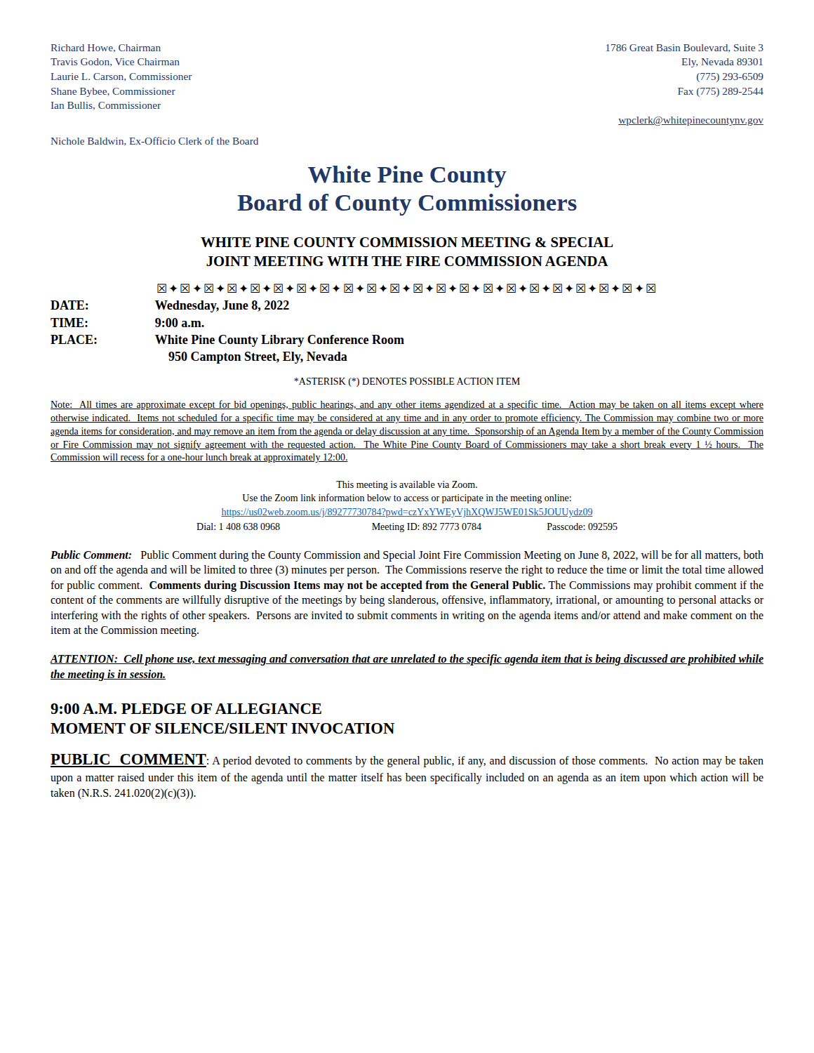Richard Howe, Chairman
Travis Godon, Vice Chairman
Laurie L. Carson, Commissioner
Shane Bybee, Commissioner
Ian Bullis, Commissioner
1786 Great Basin Boulevard, Suite 3
Ely, Nevada 89301
(775) 293-6509
Fax (775) 289-2544
wpclerk@whitepinecountynv.gov
Nichole Baldwin, Ex-Officio Clerk of the Board
White Pine County
Board of County Commissioners
WHITE PINE COUNTY COMMISSION MEETING & SPECIAL
JOINT MEETING WITH THE FIRE COMMISSION AGENDA
☒✦☒✦☒✦☒✦☒✦☒✦☒✦☒✦☒✦☒✦☒✦☒✦☒✦☒✦☒✦☒✦☒✦☒✦☒✦☒✦☒✦☒
| DATE: | Wednesday, June 8, 2022 |
| TIME: | 9:00 a.m. |
| PLACE: | White Pine County Library Conference Room |
950 Campton Street, Ely, Nevada
*ASTERISK (*) DENOTES POSSIBLE ACTION ITEM
Note: All times are approximate except for bid openings, public hearings, and any other items agendized at a specific time. Action may be taken on all items except where otherwise indicated. Items not scheduled for a specific time may be considered at any time and in any order to promote efficiency. The Commission may combine two or more agenda items for consideration, and may remove an item from the agenda or delay discussion at any time. Sponsorship of an Agenda Item by a member of the County Commission or Fire Commission may not signify agreement with the requested action. The White Pine County Board of Commissioners may take a short break every 1 ½ hours. The Commission will recess for a one-hour lunch break at approximately 12:00.
This meeting is available via Zoom.
Use the Zoom link information below to access or participate in the meeting online:
https://us02web.zoom.us/j/89277730784?pwd=czYxYWEyVjhXQWJ5WE01Sk5JOUUydz09 Dial: 1 408 638 0968 Meeting ID: 892 7773 0784 Passcode: 092595
Public Comment: Public Comment during the County Commission and Special Joint Fire Commission Meeting on June 8, 2022, will be for all matters, both on and off the agenda and will be limited to three (3) minutes per person. The Commissions reserve the right to reduce the time or limit the total time allowed for public comment. Comments during Discussion Items may not be accepted from the General Public. The Commissions may prohibit comment if the content of the comments are willfully disruptive of the meetings by being slanderous, offensive, inflammatory, irrational, or amounting to personal attacks or interfering with the rights of other speakers. Persons are invited to submit comments in writing on the agenda items and/or attend and make comment on the item at the Commission meeting.
ATTENTION: Cell phone use, text messaging and conversation that are unrelated to the specific agenda item that is being discussed are prohibited while the meeting is in session.
9:00 A.M. PLEDGE OF ALLEGIANCE
MOMENT OF SILENCE/SILENT INVOCATION
PUBLIC COMMENT: A period devoted to comments by the general public, if any, and discussion of those comments. No action may be taken upon a matter raised under this item of the agenda until the matter itself has been specifically included on an agenda as an item upon which action will be taken (N.R.S. 241.020(2)(c)(3)).